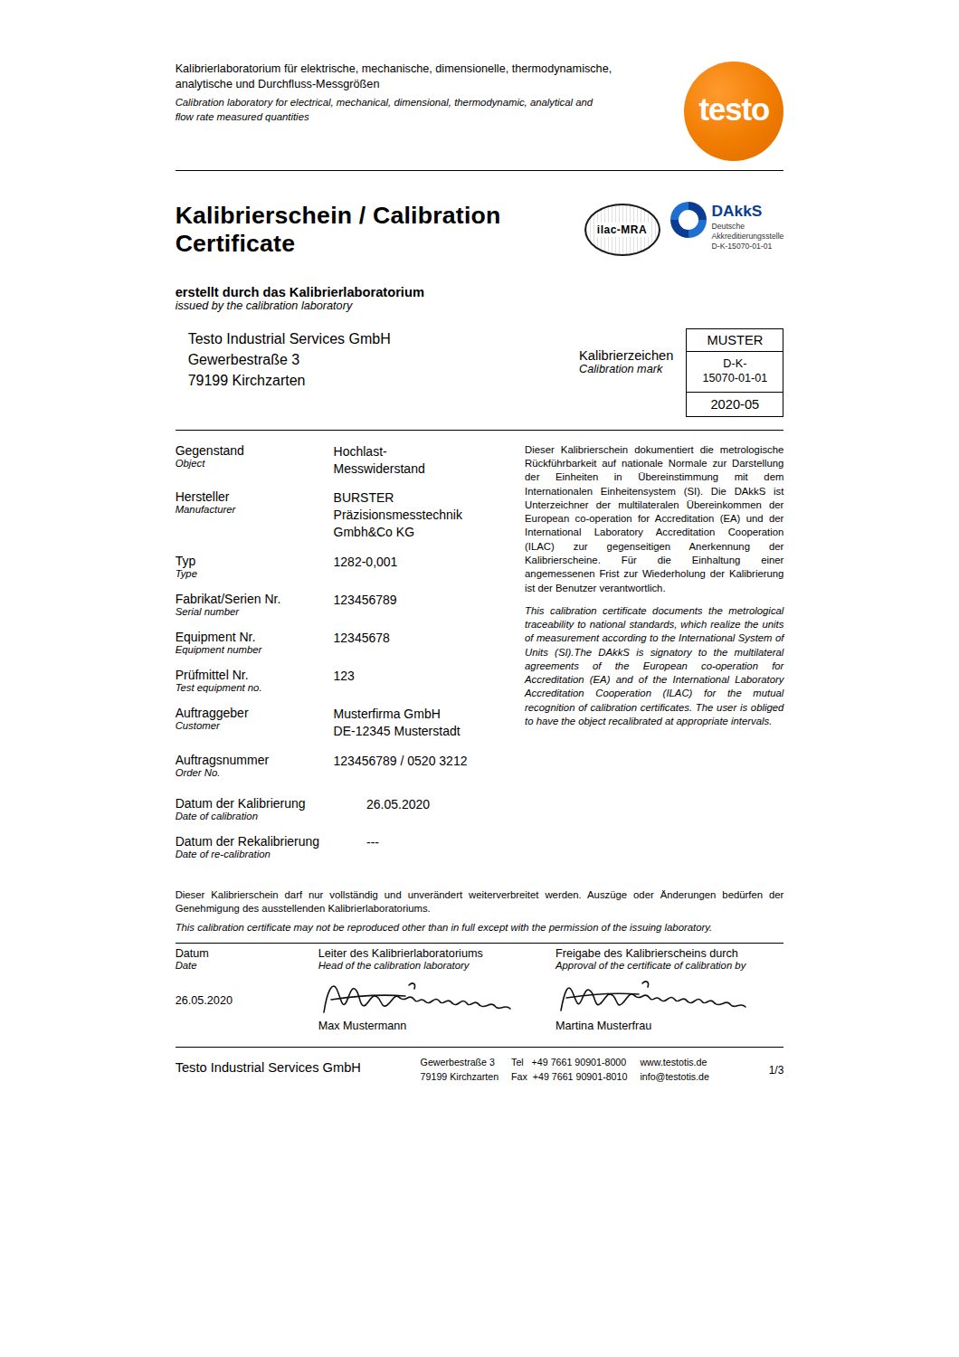Kalibrierlaboratorium für elektrische, mechanische, dimensionelle, thermodynamische, analytische und Durchfluss-Messgrößen Calibration laboratory for electrical, mechanical, dimensional, thermodynamic, analytical and flow rate measured quantities
testo
Kalibrierschein / Calibration Certificate
ilac-MRA
DAkkS
Deutsche
Akkreditierungsstelle
D-K-15070-01-01
erstellt durch das Kalibrierlaboratorium
issued by the calibration laboratory
Testo Industrial Services GmbH
Gewerbestraße 3
79199 Kirchzarten
Kalibrierzeichen
Calibration mark
MUSTER
D-K-
15070-01-01
2020-05
| Gegenstand Object | Hochlast- Messwiderstand |
| Hersteller Manufacturer | BURSTER Präzisionsmesstechnik Gmbh&Co KG |
| Typ Type | 1282-0,001 |
| Fabrikat/Serien Nr. Serial number | 123456789 |
| Equipment Nr. Equipment number | 12345678 |
| Prüfmittel Nr. Test equipment no. | 123 |
| Auftraggeber Customer | Musterfirma GmbH DE-12345 Musterstadt |
| Auftragsnummer Order No. | 123456789 / 0520 3212 |
Datum der Kalibrierung
Date of calibration
26.05.2020
Datum der Rekalibrierung
Date of re-calibration
---
Dieser Kalibrierschein dokumentiert die metrologische Rückführbarkeit auf nationale Normale zur Darstellung der Einheiten in Übereinstimmung mit dem Internationalen Einheitensystem (SI). Die DAkkS ist Unterzeichner der multilateralen Übereinkommen der European co-operation for Accreditation (EA) und der International Laboratory Accreditation Cooperation (ILAC) zur gegenseitigen Anerkennung der Kalibrierscheine. Für die Einhaltung einer angemessenen Frist zur Wiederholung der Kalibrierung ist der Benutzer verantwortlich.
This calibration certificate documents the metrological traceability to national standards, which realize the units of measurement according to the International System of Units (SI).The DAkkS is signatory to the multilateral agreements of the European co-operation for Accreditation (EA) and of the International Laboratory Accreditation Cooperation (ILAC) for the mutual recognition of calibration certificates. The user is obliged to have the object recalibrated at appropriate intervals.
Dieser Kalibrierschein darf nur vollständig und unverändert weiterverbreitet werden. Auszüge oder Änderungen bedürfen der Genehmigung des ausstellenden Kalibrierlaboratoriums.
This calibration certificate may not be reproduced other than in full except with the permission of the issuing laboratory.
Datum
Date
26.05.2020
Leiter des Kalibrierlaboratoriums
Head of the calibration laboratory
Max Mustermann
Freigabe des Kalibrierscheins durch
Approval of the certificate of calibration by
Martina Musterfrau
Testo Industrial Services GmbH
Gewerbestraße 3
79199 Kirchzarten
Tel +49 7661 90901-8000
Fax +49 7661 90901-8010
www.testotis.de
info@testotis.de
1/3